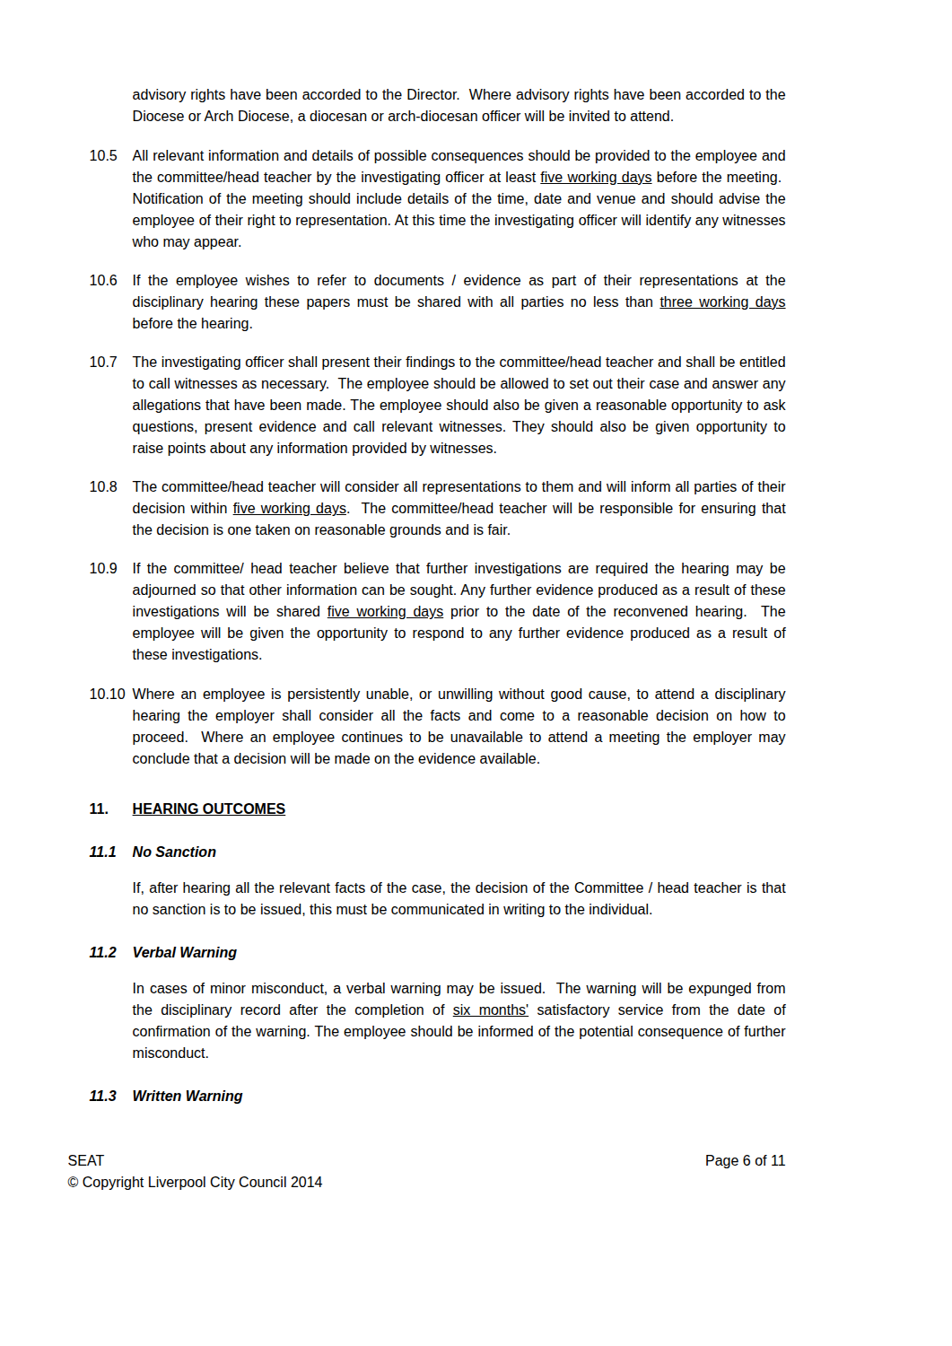advisory rights have been accorded to the Director. Where advisory rights have been accorded to the Diocese or Arch Diocese, a diocesan or arch-diocesan officer will be invited to attend.
10.5
All relevant information and details of possible consequences should be provided to the employee and the committee/head teacher by the investigating officer at least five working days before the meeting. Notification of the meeting should include details of the time, date and venue and should advise the employee of their right to representation. At this time the investigating officer will identify any witnesses who may appear.
10.6
If the employee wishes to refer to documents / evidence as part of their representations at the disciplinary hearing these papers must be shared with all parties no less than three working days before the hearing.
10.7
The investigating officer shall present their findings to the committee/head teacher and shall be entitled to call witnesses as necessary. The employee should be allowed to set out their case and answer any allegations that have been made. The employee should also be given a reasonable opportunity to ask questions, present evidence and call relevant witnesses. They should also be given opportunity to raise points about any information provided by witnesses.
10.8
The committee/head teacher will consider all representations to them and will inform all parties of their decision within five working days. The committee/head teacher will be responsible for ensuring that the decision is one taken on reasonable grounds and is fair.
10.9
If the committee/ head teacher believe that further investigations are required the hearing may be adjourned so that other information can be sought. Any further evidence produced as a result of these investigations will be shared five working days prior to the date of the reconvened hearing. The employee will be given the opportunity to respond to any further evidence produced as a result of these investigations.
10.10
Where an employee is persistently unable, or unwilling without good cause, to attend a disciplinary hearing the employer shall consider all the facts and come to a reasonable decision on how to proceed. Where an employee continues to be unavailable to attend a meeting the employer may conclude that a decision will be made on the evidence available.
11. HEARING OUTCOMES
11.1 No Sanction
If, after hearing all the relevant facts of the case, the decision of the Committee / head teacher is that no sanction is to be issued, this must be communicated in writing to the individual.
11.2 Verbal Warning
In cases of minor misconduct, a verbal warning may be issued. The warning will be expunged from the disciplinary record after the completion of six months' satisfactory service from the date of confirmation of the warning. The employee should be informed of the potential consequence of further misconduct.
11.3 Written Warning
SEAT
© Copyright Liverpool City Council 2014
Page 6 of 11